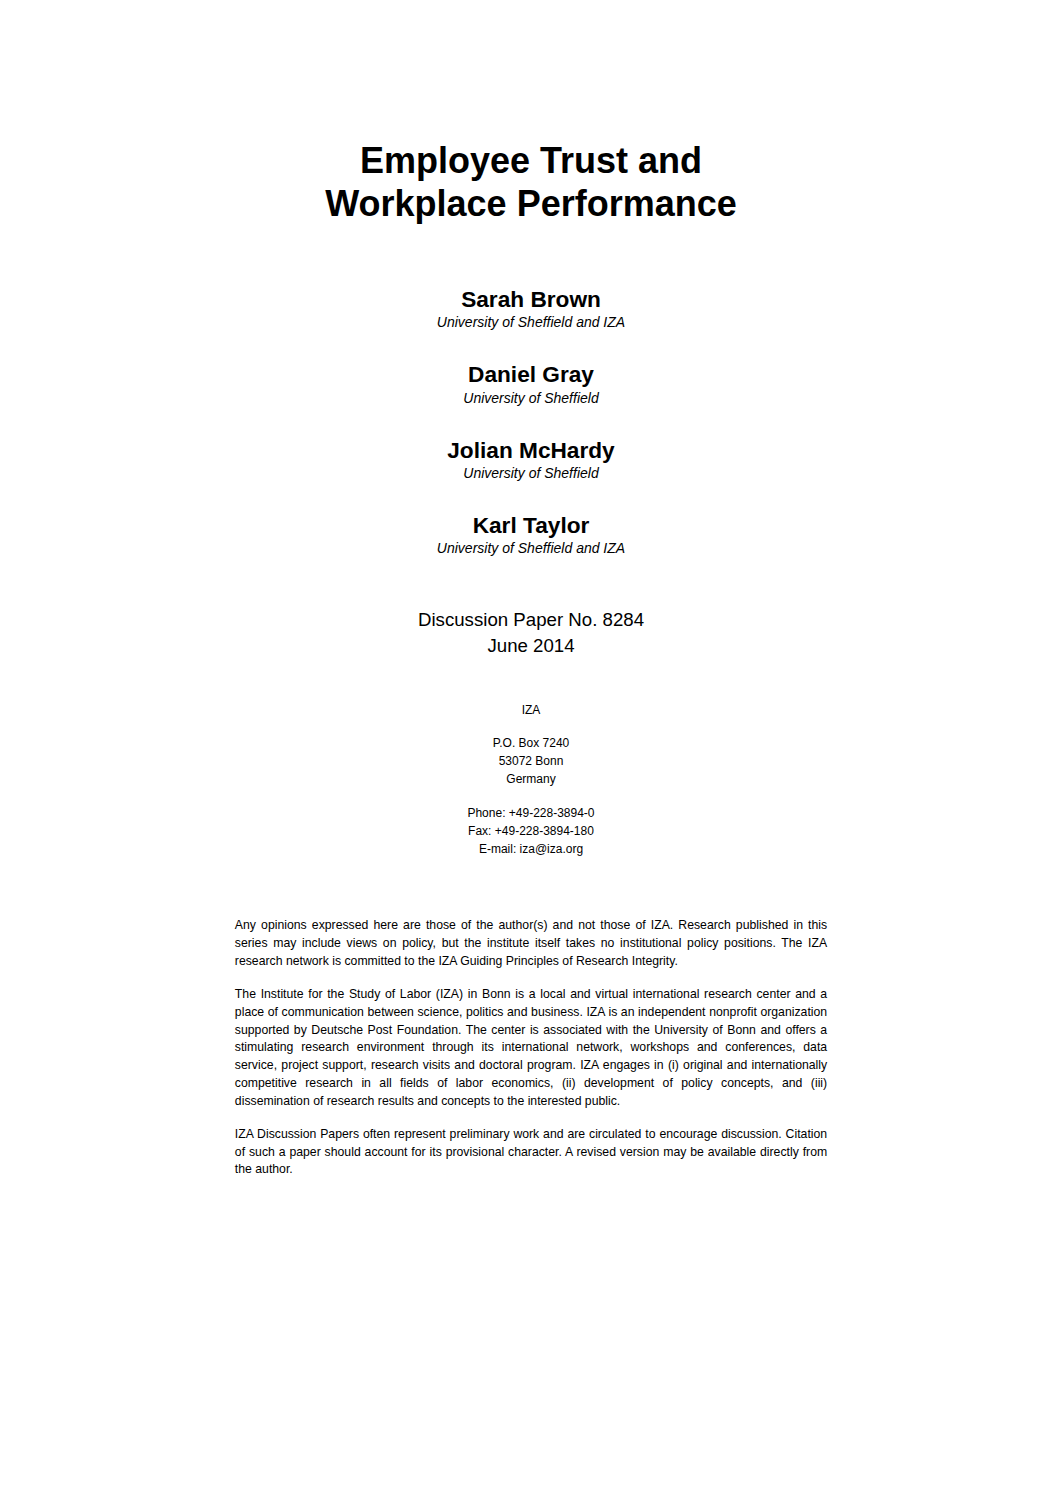Employee Trust and
Workplace Performance
Sarah Brown
University of Sheffield and IZA
Daniel Gray
University of Sheffield
Jolian McHardy
University of Sheffield
Karl Taylor
University of Sheffield and IZA
Discussion Paper No. 8284
June 2014
IZA
P.O. Box 7240
53072 Bonn
Germany
Phone: +49-228-3894-0
Fax: +49-228-3894-180
E-mail: iza@iza.org
Any opinions expressed here are those of the author(s) and not those of IZA. Research published in this series may include views on policy, but the institute itself takes no institutional policy positions. The IZA research network is committed to the IZA Guiding Principles of Research Integrity.
The Institute for the Study of Labor (IZA) in Bonn is a local and virtual international research center and a place of communication between science, politics and business. IZA is an independent nonprofit organization supported by Deutsche Post Foundation. The center is associated with the University of Bonn and offers a stimulating research environment through its international network, workshops and conferences, data service, project support, research visits and doctoral program. IZA engages in (i) original and internationally competitive research in all fields of labor economics, (ii) development of policy concepts, and (iii) dissemination of research results and concepts to the interested public.
IZA Discussion Papers often represent preliminary work and are circulated to encourage discussion. Citation of such a paper should account for its provisional character. A revised version may be available directly from the author.